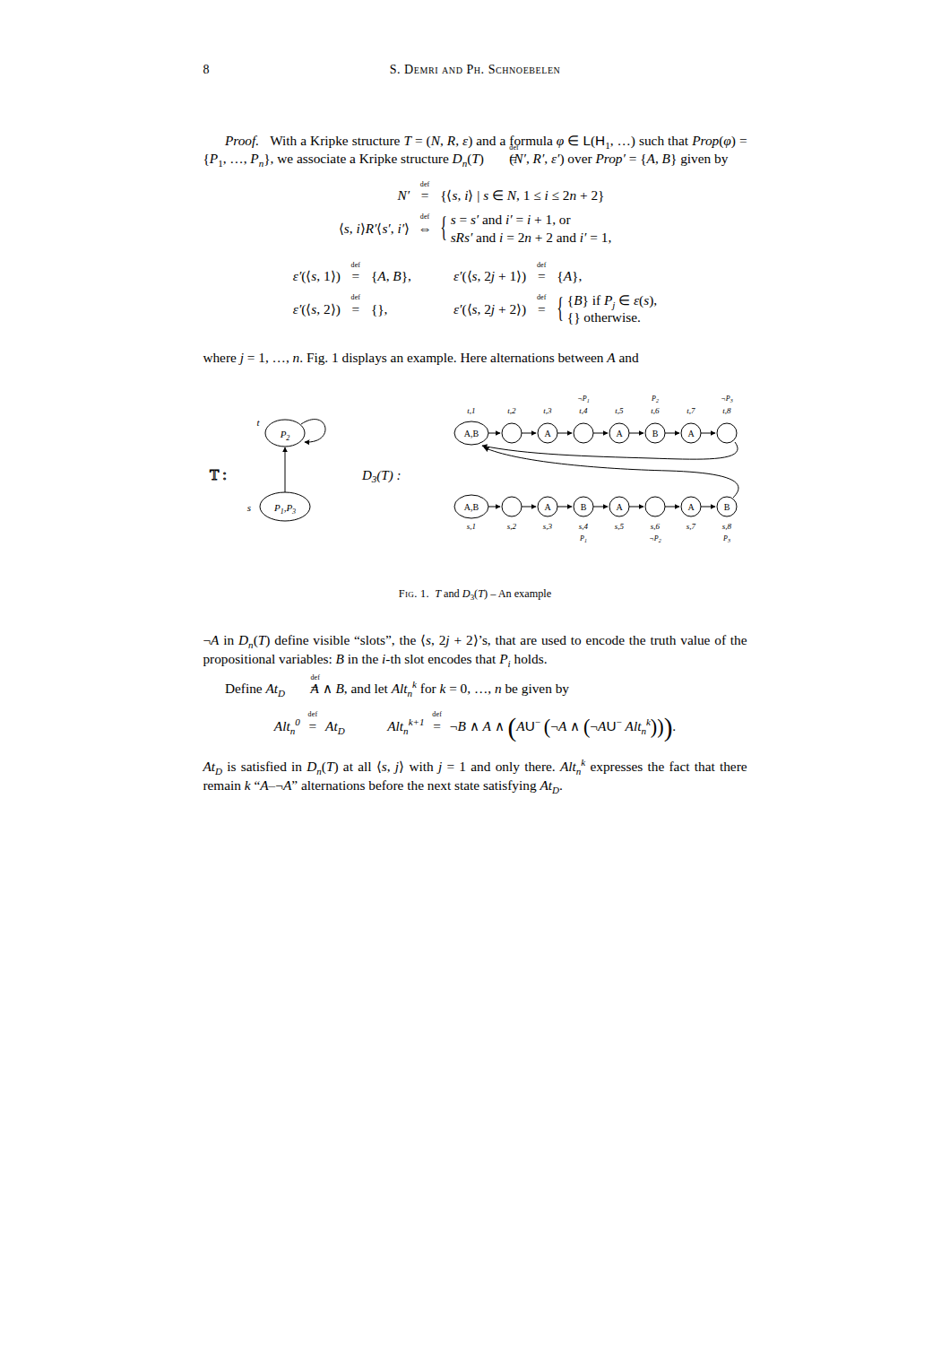8 S. Demri and Ph. Schnoebelen
Proof. With a Kripke structure T = (N, R, ε) and a formula φ ∈ L(H1, …) such that Prop(φ) = {P1, …, Pn}, we associate a Kripke structure Dn(T) def= (N′, R′, ε′) over Prop′ = {A, B} given by
| N′ | def = | {⟨ s , i ⟩ / s ∈ N , 1 ≤ i ≤ 2 n + 2} |
| ⟨ s , i ⟩ R′ ⟨ s′ , i′ ⟩ | def ⇔ | { s = s′ and i′ = i + 1, or sRs′ and i = 2 n + 2 and i′ = 1, |
| ε′ (⟨ s , 1⟩) | def = | { A , B }, | | ε′ (⟨ s , 2 j + 1⟩) | def = | { A }, |
| ε′ (⟨ s , 2⟩) | def = | {}, | | ε′ (⟨ s , 2 j + 2⟩) | def = | { { B } if P j ∈ ε ( s ), {} otherwise. |
where j = 1, …, n. Fig. 1 displays an example. Here alternations between A and
T : P2 t P1,P3 s D3(T) : A,B t,1 t,2 A t,3 t,4 ¬P1 A t,5 B t,6 P2 A t,7 t,8 ¬P3 A,B s,1 s,2 A s,3 B s,4 P1 A s,5 s,6 ¬P2 A s,7 B s,8 P3
Fig. 1. T and D3(T) – An example
¬A in Dn(T) define visible “slots”, the ⟨s, 2j + 2⟩’s, that are used to encode the truth value of the propositional variables: B in the i-th slot encodes that Pi holds.
Define AtD def= A ∧ B, and let Altnk for k = 0, …, n be given by
Altn0 def= AtD Altnk+1 def= ¬B ∧ A ∧ (AU− (¬A ∧ (¬AU− Altnk))).
AtD is satisfied in Dn(T) at all ⟨s, j⟩ with j = 1 and only there. Altnk expresses the fact that there remain k “A–¬A” alternations before the next state satisfying AtD.